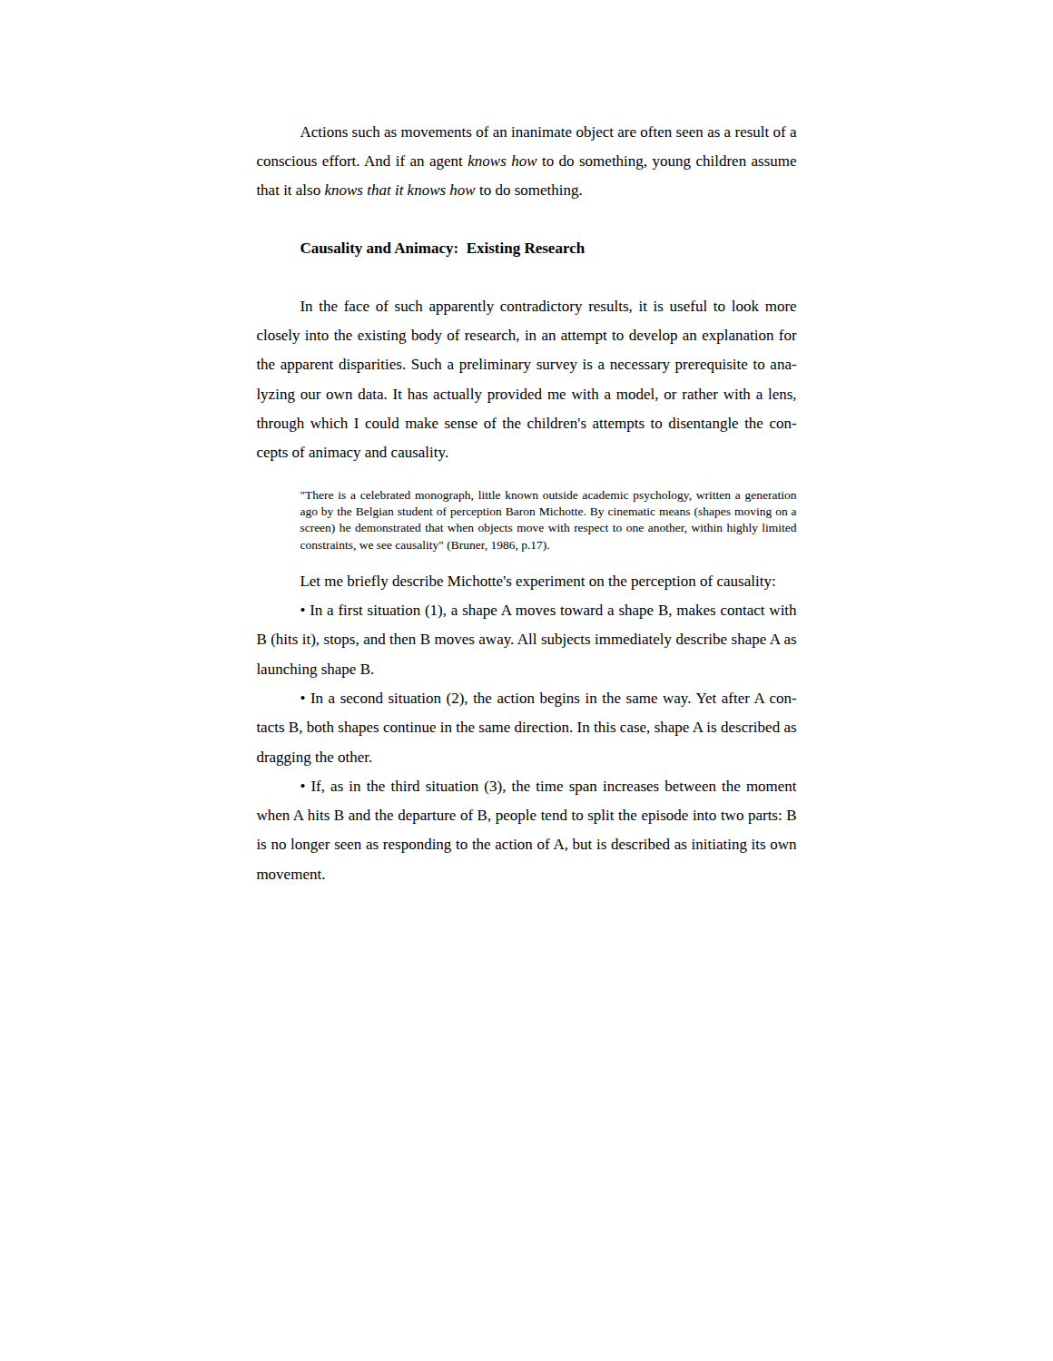Actions such as movements of an inanimate object are often seen as a result of a conscious effort. And if an agent knows how to do something, young children assume that it also knows that it knows how to do something.
Causality and Animacy: Existing Research
In the face of such apparently contradictory results, it is useful to look more closely into the existing body of research, in an attempt to develop an explanation for the apparent disparities. Such a preliminary survey is a necessary prerequisite to analyzing our own data. It has actually provided me with a model, or rather with a lens, through which I could make sense of the children's attempts to disentangle the concepts of animacy and causality.
"There is a celebrated monograph, little known outside academic psychology, written a generation ago by the Belgian student of perception Baron Michotte. By cinematic means (shapes moving on a screen) he demonstrated that when objects move with respect to one another, within highly limited constraints, we see causality" (Bruner, 1986, p.17).
Let me briefly describe Michotte's experiment on the perception of causality:
• In a first situation (1), a shape A moves toward a shape B, makes contact with B (hits it), stops, and then B moves away. All subjects immediately describe shape A as launching shape B.
• In a second situation (2), the action begins in the same way. Yet after A contacts B, both shapes continue in the same direction. In this case, shape A is described as dragging the other.
• If, as in the third situation (3), the time span increases between the moment when A hits B and the departure of B, people tend to split the episode into two parts: B is no longer seen as responding to the action of A, but is described as initiating its own movement.